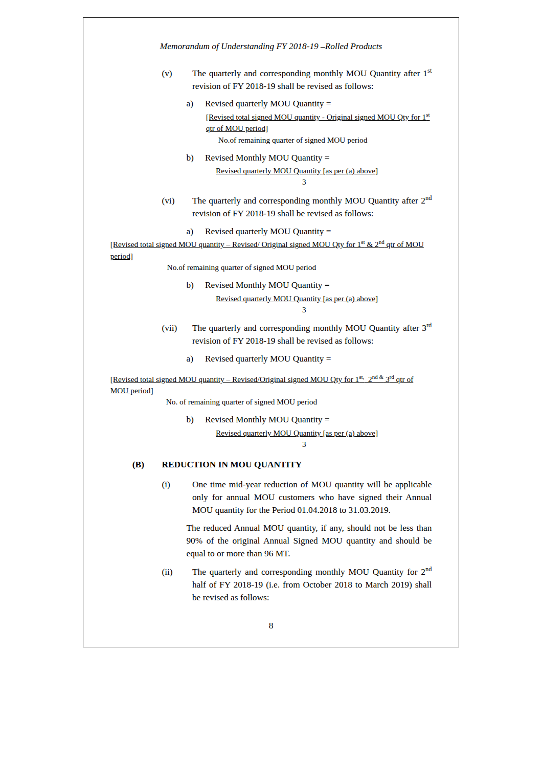Memorandum of Understanding FY 2018-19 –Rolled Products
(v)
The quarterly and corresponding monthly MOU Quantity after 1st revision of FY 2018-19 shall be revised as follows:
a)
Revised quarterly MOU Quantity =
[Revised total signed MOU quantity - Original signed MOU Qty for 1st qtr of MOU period] No.of remaining quarter of signed MOU period
b)
Revised Monthly MOU Quantity =
Revised quarterly MOU Quantity [as per (a) above] 3
(vi)
The quarterly and corresponding monthly MOU Quantity after 2nd revision of FY 2018-19 shall be revised as follows:
a)
Revised quarterly MOU Quantity =
[Revised total signed MOU quantity – Revised/ Original signed MOU Qty for 1st & 2nd qtr of MOU period] No.of remaining quarter of signed MOU period
b)
Revised Monthly MOU Quantity =
Revised quarterly MOU Quantity [as per (a) above] 3
(vii)
The quarterly and corresponding monthly MOU Quantity after 3rd revision of FY 2018-19 shall be revised as follows:
a)
Revised quarterly MOU Quantity =
[Revised total signed MOU quantity – Revised/Original signed MOU Qty for 1st, 2nd & 3rd qtr of MOU period] No. of remaining quarter of signed MOU period
b)
Revised Monthly MOU Quantity =
Revised quarterly MOU Quantity [as per (a) above] 3
(B) REDUCTION IN MOU QUANTITY
(i)
One time mid-year reduction of MOU quantity will be applicable only for annual MOU customers who have signed their Annual MOU quantity for the Period 01.04.2018 to 31.03.2019.
The reduced Annual MOU quantity, if any, should not be less than 90% of the original Annual Signed MOU quantity and should be equal to or more than 96 MT.
(ii)
The quarterly and corresponding monthly MOU Quantity for 2nd half of FY 2018-19 (i.e. from October 2018 to March 2019) shall be revised as follows:
8